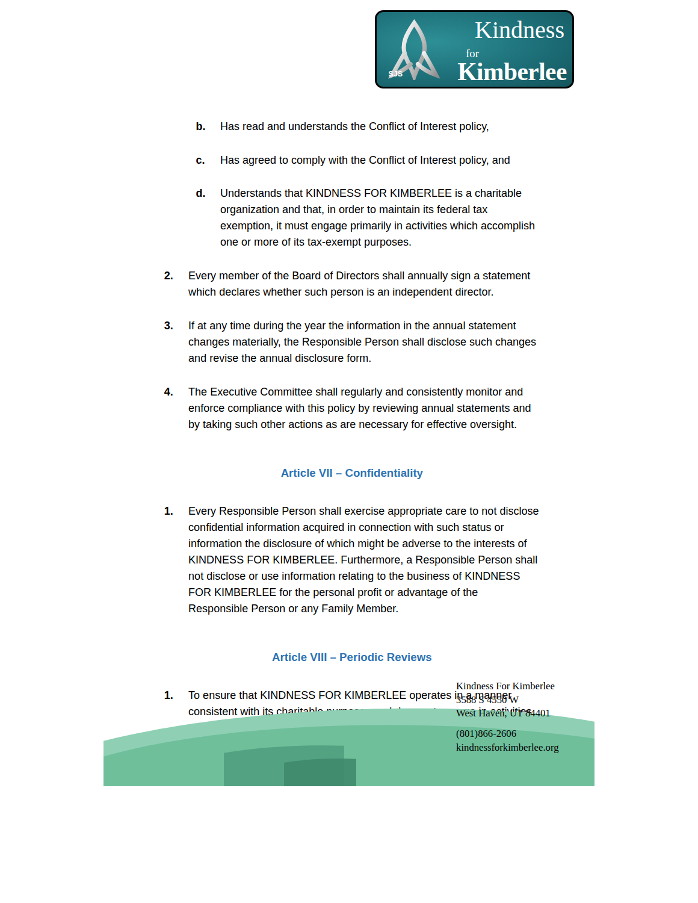SJS
Kindness
for
Kimberlee
b. Has read and understands the Conflict of Interest policy,
c. Has agreed to comply with the Conflict of Interest policy, and
d. Understands that KINDNESS FOR KIMBERLEE is a charitable organization and that, in order to maintain its federal tax exemption, it must engage primarily in activities which accomplish one or more of its tax-exempt purposes.
2. Every member of the Board of Directors shall annually sign a statement which declares whether such person is an independent director.
3. If at any time during the year the information in the annual statement changes materially, the Responsible Person shall disclose such changes and revise the annual disclosure form.
4. The Executive Committee shall regularly and consistently monitor and enforce compliance with this policy by reviewing annual statements and by taking such other actions as are necessary for effective oversight.
Article VII – Confidentiality
1. Every Responsible Person shall exercise appropriate care to not disclose confidential information acquired in connection with such status or information the disclosure of which might be adverse to the interests of KINDNESS FOR KIMBERLEE. Furthermore, a Responsible Person shall not disclose or use information relating to the business of KINDNESS FOR KIMBERLEE for the personal profit or advantage of the Responsible Person or any Family Member.
Article VIII – Periodic Reviews
1. To ensure that KINDNESS FOR KIMBERLEE operates in a manner consistent with its charitable purposes and does not engage in activities that could jeopardize its tax-exempt status, periodic reviews shall be conducted. The periodic reviews shall, at a minimum, include the following subjects:
Kindness For Kimberlee
3588 S 4550 W
West Haven, UT 84401
(801)866-2606
kindnessforkimberlee.org